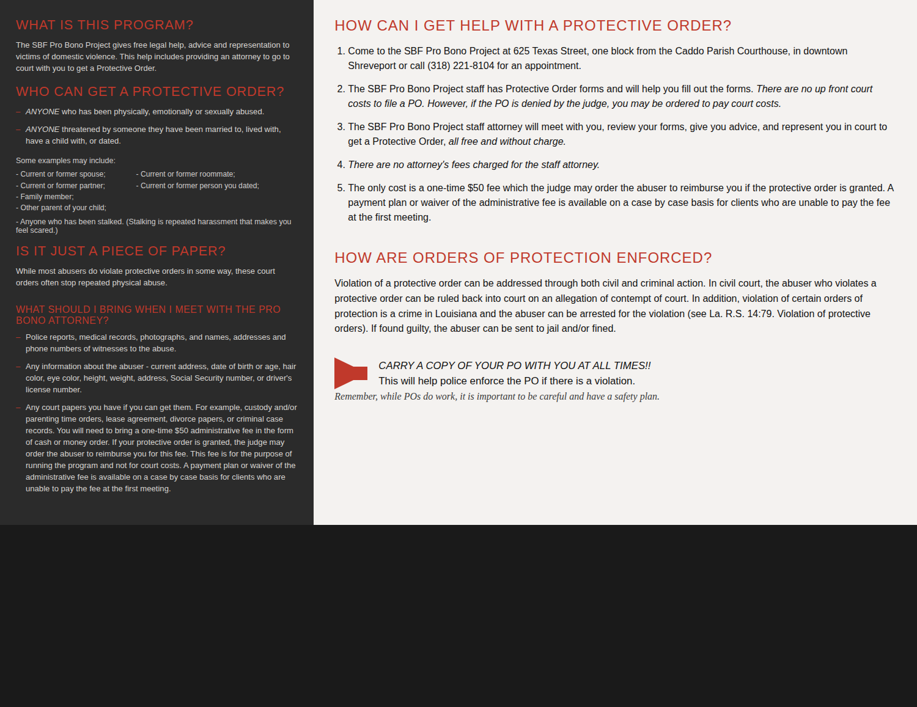What is this program?
The SBF Pro Bono Project gives free legal help, advice and representation to victims of domestic violence. This help includes providing an attorney to go to court with you to get a Protective Order.
Who can get a protective order?
ANYONE who has been physically, emotionally or sexually abused.
ANYONE threatened by someone they have been married to, lived with, have a child with, or dated.
Some examples may include:
| - Current or former spouse; | - Current or former roommate; |
| - Current or former partner; | - Current or former person you dated; |
| - Family member; | |
| - Other parent of your child; | |
- Anyone who has been stalked. (Stalking is repeated harassment that makes you feel scared.)
Is it just a piece of paper?
While most abusers do violate protective orders in some way, these court orders often stop repeated physical abuse.
What should I bring when I meet with the pro bono attorney?
Police reports, medical records, photographs, and names, addresses and phone numbers of witnesses to the abuse.
Any information about the abuser - current address, date of birth or age, hair color, eye color, height, weight, address, Social Security number, or driver's license number.
Any court papers you have if you can get them. For example, custody and/or parenting time orders, lease agreement, divorce papers, or criminal case records. You will need to bring a one-time $50 administrative fee in the form of cash or money order. If your protective order is granted, the judge may order the abuser to reimburse you for this fee. This fee is for the purpose of running the program and not for court costs. A payment plan or waiver of the administrative fee is available on a case by case basis for clients who are unable to pay the fee at the first meeting.
How can I get help with a protective order?
Come to the SBF Pro Bono Project at 625 Texas Street, one block from the Caddo Parish Courthouse, in downtown Shreveport or call (318) 221-8104 for an appointment.
The SBF Pro Bono Project staff has Protective Order forms and will help you fill out the forms. There are no up front court costs to file a PO. However, if the PO is denied by the judge, you may be ordered to pay court costs.
The SBF Pro Bono Project staff attorney will meet with you, review your forms, give you advice, and represent you in court to get a Protective Order, all free and without charge.
There are no attorney's fees charged for the staff attorney.
The only cost is a one-time $50 fee which the judge may order the abuser to reimburse you if the protective order is granted. A payment plan or waiver of the administrative fee is available on a case by case basis for clients who are unable to pay the fee at the first meeting.
How are orders of protection enforced?
Violation of a protective order can be addressed through both civil and criminal action. In civil court, the abuser who violates a protective order can be ruled back into court on an allegation of contempt of court. In addition, violation of certain orders of protection is a crime in Louisiana and the abuser can be arrested for the violation (see La. R.S. 14:79. Violation of protective orders). If found guilty, the abuser can be sent to jail and/or fined.
CARRY A COPY OF YOUR PO WITH YOU AT ALL TIMES!! This will help police enforce the PO if there is a violation.
Remember, while POs do work, it is important to be careful and have a safety plan.